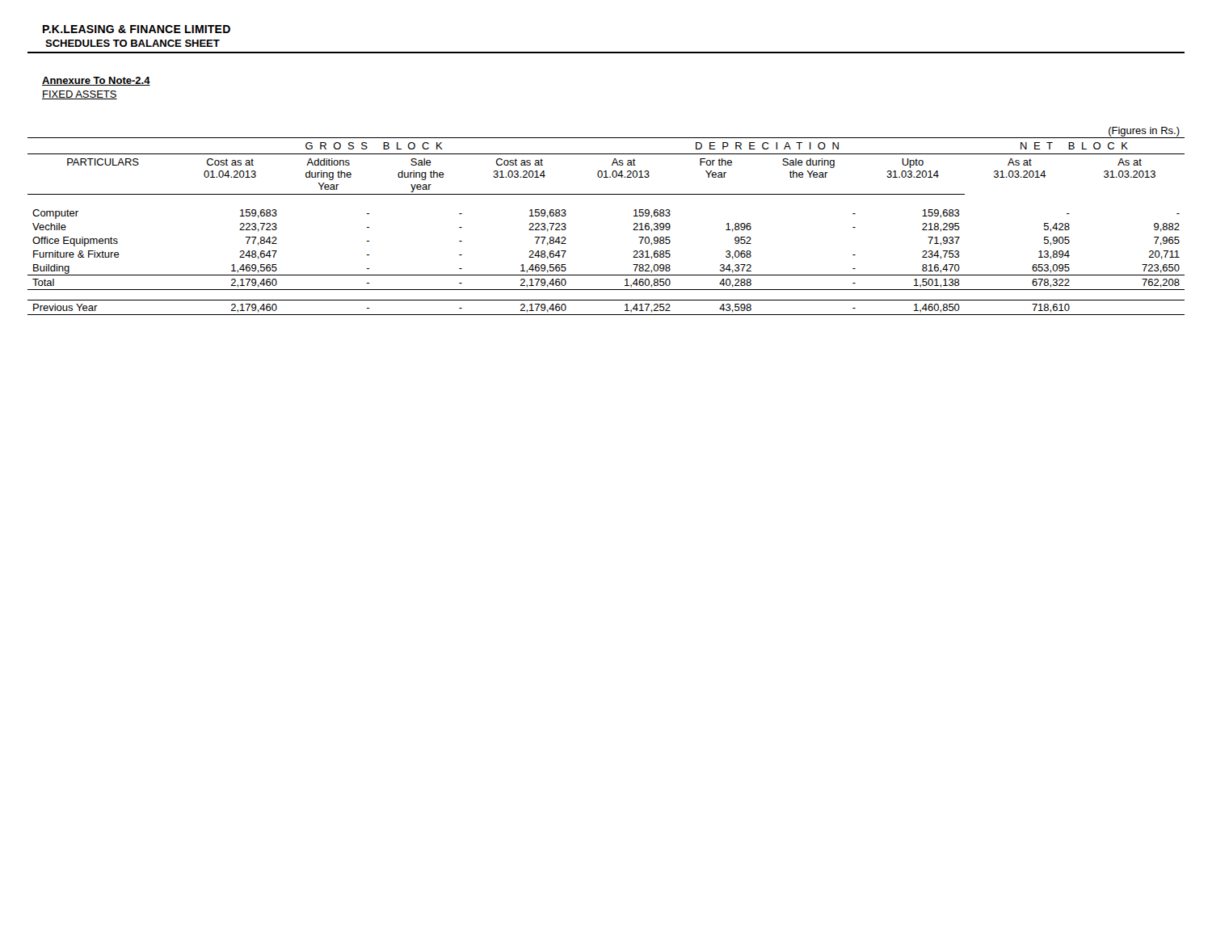P.K.LEASING & FINANCE LIMITED
SCHEDULES TO BALANCE SHEET
Annexure To Note-2.4
FIXED ASSETS
(Figures in Rs.)
| | G R O S S B L O C K | D E P R E C I A T I O N | N E T B L O C K |
| PARTICULARS | Cost as at | Additions | Sale | Cost as at | As at | For the | Sale during | Upto | As at | As at |
| | 01.04.2013 | during the | during the | 31.03.2014 | 01.04.2013 | Year | the Year | 31.03.2014 | 31.03.2014 | 31.03.2013 |
| | | Year | year | | | | | | | |
| Computer | 159,683 | - | - | 159,683 | 159,683 | | - | 159,683 | - | - |
| Vechile | 223,723 | - | - | 223,723 | 216,399 | 1,896 | - | 218,295 | 5,428 | 9,882 |
| Office Equipments | 77,842 | - | - | 77,842 | 70,985 | 952 | | 71,937 | 5,905 | 7,965 |
| Furniture & Fixture | 248,647 | - | - | 248,647 | 231,685 | 3,068 | - | 234,753 | 13,894 | 20,711 |
| Building | 1,469,565 | - | - | 1,469,565 | 782,098 | 34,372 | - | 816,470 | 653,095 | 723,650 |
| Total | 2,179,460 | - | - | 2,179,460 | 1,460,850 | 40,288 | - | 1,501,138 | 678,322 | 762,208 |
| Previous Year | 2,179,460 | - | - | 2,179,460 | 1,417,252 | 43,598 | - | 1,460,850 | 718,610 | |